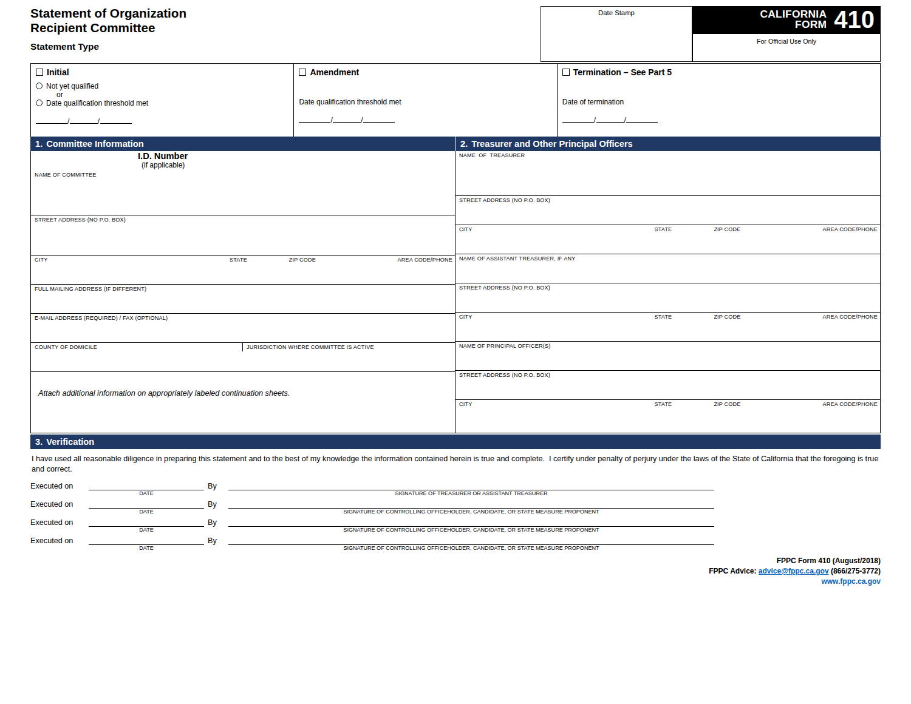Statement of Organization
Recipient Committee
Statement Type
Date Stamp
CALIFORNIA
FORM
410
For Official Use Only
Initial
Not yet qualified
or
Date qualification threshold met
/ /
Amendment
Date qualification threshold met
/ /
Termination – See Part 5
Date of termination
/ /
1. Committee Information
2. Treasurer and Other Principal Officers
I.D. Number
(if applicable)
Name of Committee
Street Address (No P.O. Box)
City
State
Zip Code
Area Code/Phone
Full Mailing Address (if different)
E-mail Address (required) / Fax (optional)
County of Domicile
Jurisdiction Where Committee is Active
Attach additional information on appropriately labeled continuation sheets.
Name of Treasurer
Street Address (No P.O. Box)
City
State
Zip Code
Area Code/Phone
Name of Assistant Treasurer, if any
Street Address (No P.O. Box)
City
State
Zip Code
Area Code/Phone
Name of Principal Officer(s)
Street Address (No P.O. Box)
City
State
Zip Code
Area Code/Phone
3. Verification
I have used all reasonable diligence in preparing this statement and to the best of my knowledge the information contained herein is true and complete. I certify under penalty of perjury under the laws of the State of California that the foregoing is true and correct.
Executed on
DATE
By
SIGNATURE OF TREASURER OR ASSISTANT TREASURER
Executed on
DATE
By
SIGNATURE OF CONTROLLING OFFICEHOLDER, CANDIDATE, OR STATE MEASURE PROPONENT
Executed on
DATE
By
SIGNATURE OF CONTROLLING OFFICEHOLDER, CANDIDATE, OR STATE MEASURE PROPONENT
Executed on
DATE
By
SIGNATURE OF CONTROLLING OFFICEHOLDER, CANDIDATE, OR STATE MEASURE PROPONENT
FPPC Form 410 (August/2018)
FPPC Advice: advice@fppc.ca.gov (866/275-3772)
www.fppc.ca.gov